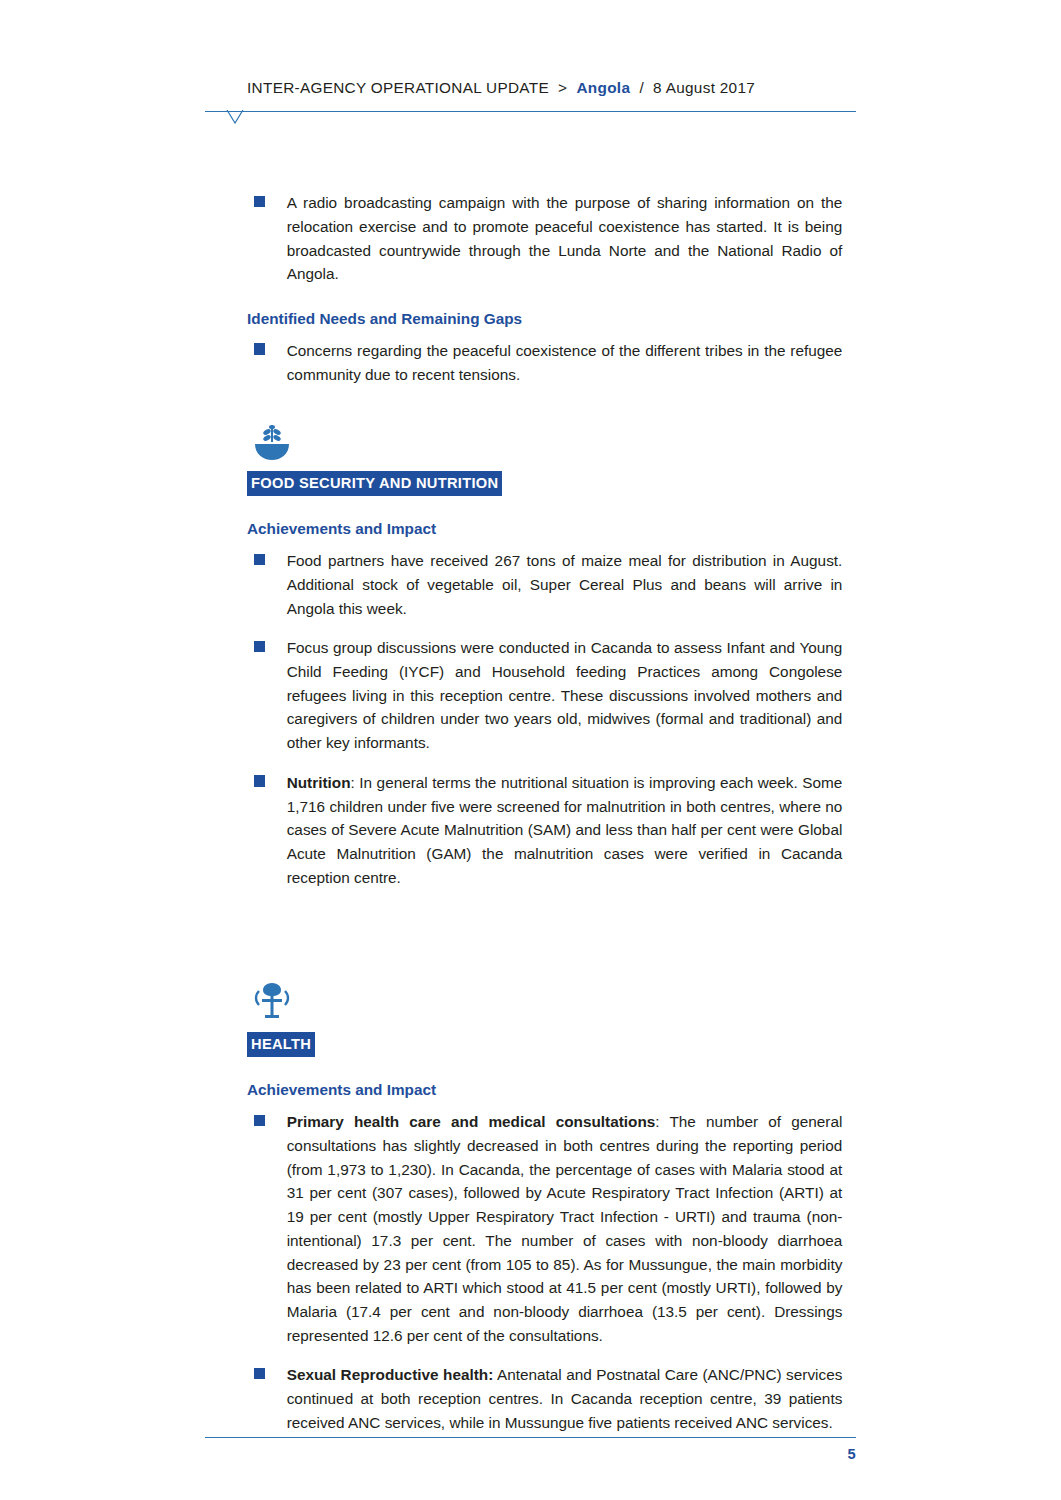INTER-AGENCY OPERATIONAL UPDATE > Angola / 8 August 2017
A radio broadcasting campaign with the purpose of sharing information on the relocation exercise and to promote peaceful coexistence has started. It is being broadcasted countrywide through the Lunda Norte and the National Radio of Angola.
Identified Needs and Remaining Gaps
Concerns regarding the peaceful coexistence of the different tribes in the refugee community due to recent tensions.
FOOD SECURITY AND NUTRITION
Achievements and Impact
Food partners have received 267 tons of maize meal for distribution in August. Additional stock of vegetable oil, Super Cereal Plus and beans will arrive in Angola this week.
Focus group discussions were conducted in Cacanda to assess Infant and Young Child Feeding (IYCF) and Household feeding Practices among Congolese refugees living in this reception centre. These discussions involved mothers and caregivers of children under two years old, midwives (formal and traditional) and other key informants.
Nutrition: In general terms the nutritional situation is improving each week. Some 1,716 children under five were screened for malnutrition in both centres, where no cases of Severe Acute Malnutrition (SAM) and less than half per cent were Global Acute Malnutrition (GAM) the malnutrition cases were verified in Cacanda reception centre.
HEALTH
Achievements and Impact
Primary health care and medical consultations: The number of general consultations has slightly decreased in both centres during the reporting period (from 1,973 to 1,230). In Cacanda, the percentage of cases with Malaria stood at 31 per cent (307 cases), followed by Acute Respiratory Tract Infection (ARTI) at 19 per cent (mostly Upper Respiratory Tract Infection - URTI) and trauma (non-intentional) 17.3 per cent. The number of cases with non-bloody diarrhoea decreased by 23 per cent (from 105 to 85). As for Mussungue, the main morbidity has been related to ARTI which stood at 41.5 per cent (mostly URTI), followed by Malaria (17.4 per cent and non-bloody diarrhoea (13.5 per cent). Dressings represented 12.6 per cent of the consultations.
Sexual Reproductive health: Antenatal and Postnatal Care (ANC/PNC) services continued at both reception centres. In Cacanda reception centre, 39 patients received ANC services, while in Mussungue five patients received ANC services.
5